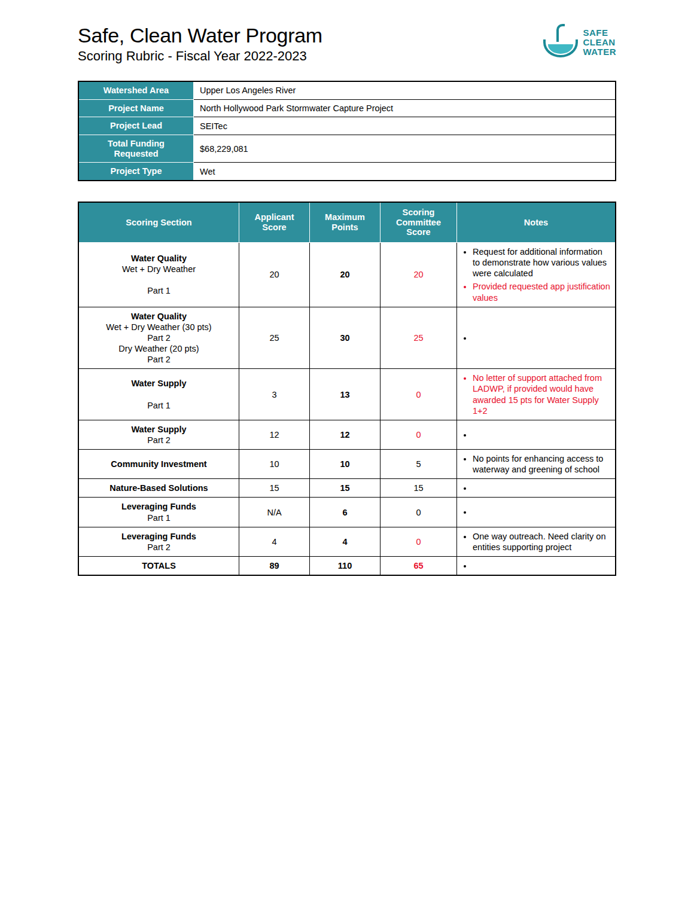Safe, Clean Water Program
Scoring Rubric - Fiscal Year 2022-2023
SAFE
CLEAN
WATER
| Watershed Area | Upper Los Angeles River |
| Project Name | North Hollywood Park Stormwater Capture Project |
| Project Lead | SEITec |
| Total Funding Requested | $68,229,081 |
| Project Type | Wet |
| Scoring Section | Applicant Score | Maximum Points | Scoring Committee Score | Notes |
| --- | --- | --- | --- | --- |
| Water Quality Wet + Dry Weather Part 1 | 20 | 20 | 20 | Request for additional information to demonstrate how various values were calculated Provided requested app justification values |
| Water Quality Wet + Dry Weather (30 pts) Part 2 Dry Weather (20 pts) Part 2 | 25 | 30 | 25 | |
| Water Supply Part 1 | 3 | 13 | 0 | No letter of support attached from LADWP, if provided would have awarded 15 pts for Water Supply 1+2 |
| Water Supply Part 2 | 12 | 12 | 0 | |
| Community Investment | 10 | 10 | 5 | No points for enhancing access to waterway and greening of school |
| Nature-Based Solutions | 15 | 15 | 15 | |
| Leveraging Funds Part 1 | N/A | 6 | 0 | |
| Leveraging Funds Part 2 | 4 | 4 | 0 | One way outreach. Need clarity on entities supporting project |
| TOTALS | 89 | 110 | 65 | |